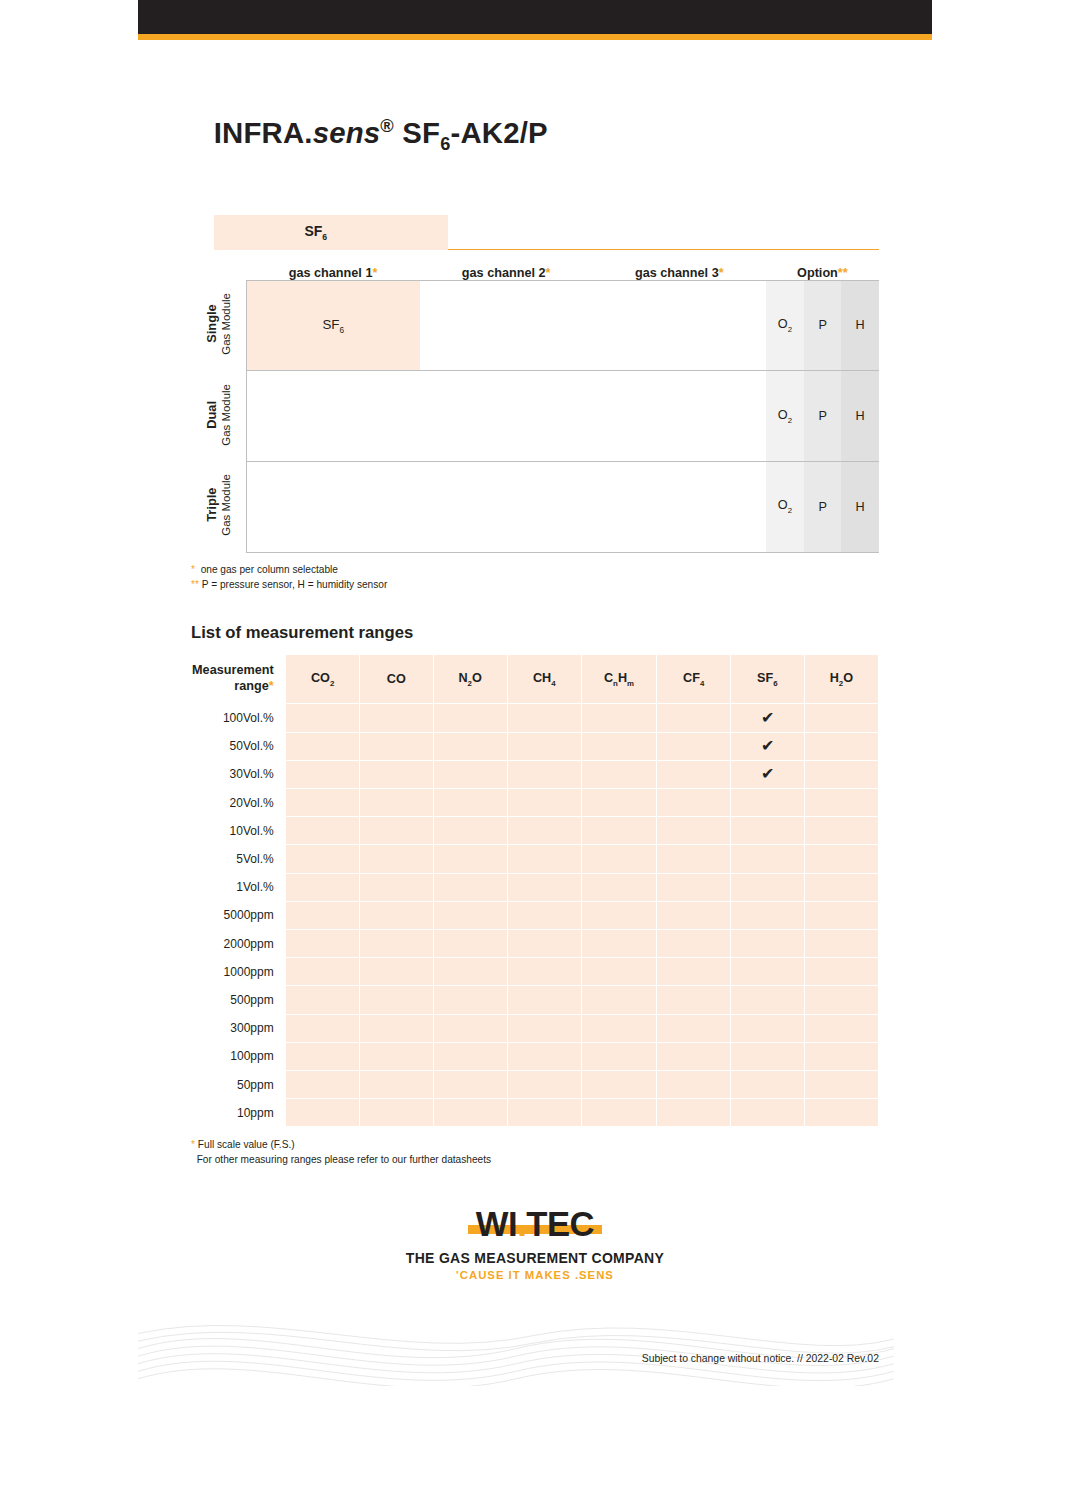INFRA.sens® SF6-AK2/P
SF6
| | gas channel 1 * | gas channel 2 * | gas channel 3 * | Option ** |
| --- | --- | --- | --- | --- |
| Single Gas Module | SF 6 | | | O 2 | P | H |
| Dual Gas Module | | | | O 2 | P | H |
| Triple Gas Module | | | | O 2 | P | H |
* one gas per column selectable
** P = pressure sensor, H = humidity sensor
List of measurement ranges
| Measurement range * | CO 2 | CO | N 2 O | CH 4 | C n H m | CF 4 | SF 6 | H 2 O |
| --- | --- | --- | --- | --- | --- | --- | --- | --- |
| 100Vol.% | | | | | | | ✔ | |
| 50Vol.% | | | | | | | ✔ | |
| 30Vol.% | | | | | | | ✔ | |
| 20Vol.% | | | | | | | | |
| 10Vol.% | | | | | | | | |
| 5Vol.% | | | | | | | | |
| 1Vol.% | | | | | | | | |
| 5000ppm | | | | | | | | |
| 2000ppm | | | | | | | | |
| 1000ppm | | | | | | | | |
| 500ppm | | | | | | | | |
| 300ppm | | | | | | | | |
| 100ppm | | | | | | | | |
| 50ppm | | | | | | | | |
| 10ppm | | | | | | | | |
* Full scale value (F.S.)
For other measuring ranges please refer to our further datasheets
WI. TEC
THE GAS MEASUREMENT COMPANY
'CAUSE IT MAKES .SENS
Subject to change without notice. // 2022-02 Rev.02